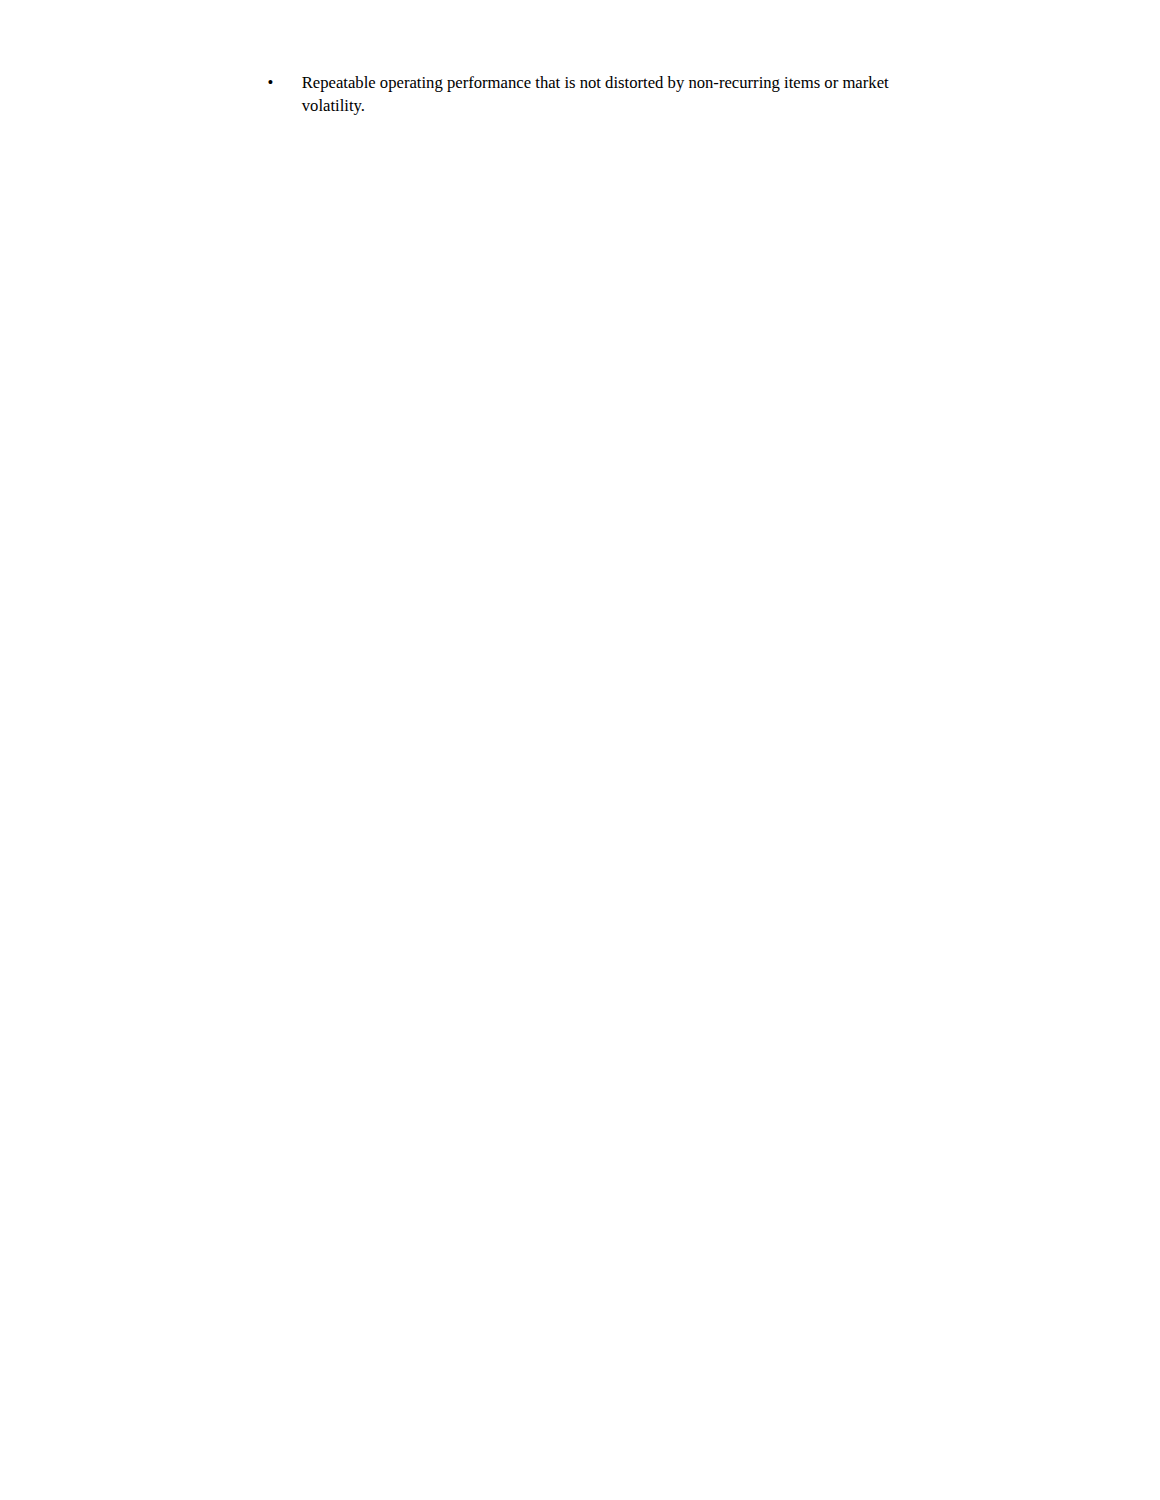Repeatable operating performance that is not distorted by non-recurring items or market volatility.